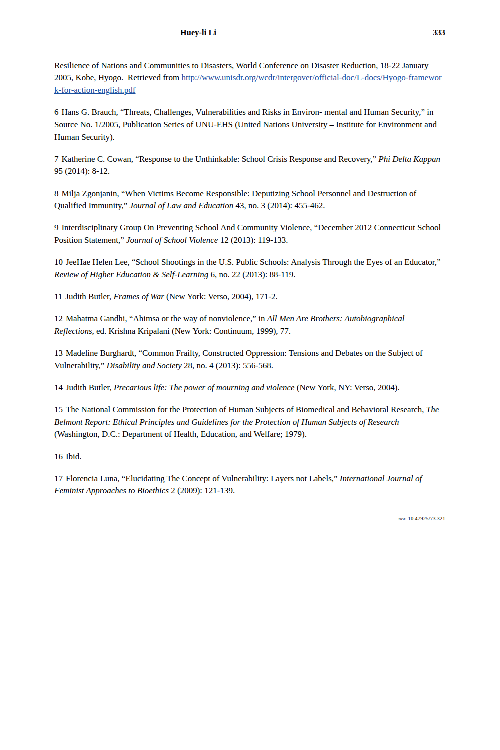Huey-li Li 333
Resilience of Nations and Communities to Disasters, World Conference on Disaster Reduction, 18-22 January 2005, Kobe, Hyogo. Retrieved from http://www.unisdr.org/wcdr/intergover/official-doc/L-docs/Hyogo-framework-for-action-english.pdf
6 Hans G. Brauch, “Threats, Challenges, Vulnerabilities and Risks in Environ- mental and Human Security,” in Source No. 1/2005, Publication Series of UNU-EHS (United Nations University – Institute for Environment and Human Security).
7 Katherine C. Cowan, “Response to the Unthinkable: School Crisis Response and Recovery,” Phi Delta Kappan 95 (2014): 8-12.
8 Milja Zgonjanin, “When Victims Become Responsible: Deputizing School Personnel and Destruction of Qualified Immunity,” Journal of Law and Education 43, no. 3 (2014): 455-462.
9 Interdisciplinary Group On Preventing School And Community Violence, “December 2012 Connecticut School Position Statement,” Journal of School Violence 12 (2013): 119-133.
10 JeeHae Helen Lee, “School Shootings in the U.S. Public Schools: Analysis Through the Eyes of an Educator,” Review of Higher Education & Self-Learning 6, no. 22 (2013): 88-119.
11 Judith Butler, Frames of War (New York: Verso, 2004), 171-2.
12 Mahatma Gandhi, “Ahimsa or the way of nonviolence,” in All Men Are Brothers: Autobiographical Reflections, ed. Krishna Kripalani (New York: Continuum, 1999), 77.
13 Madeline Burghardt, “Common Frailty, Constructed Oppression: Tensions and Debates on the Subject of Vulnerability,” Disability and Society 28, no. 4 (2013): 556-568.
14 Judith Butler, Precarious life: The power of mourning and violence (New York, NY: Verso, 2004).
15 The National Commission for the Protection of Human Subjects of Biomedical and Behavioral Research, The Belmont Report: Ethical Principles and Guidelines for the Protection of Human Subjects of Research (Washington, D.C.: Department of Health, Education, and Welfare; 1979).
16 Ibid.
17 Florencia Luna, “Elucidating The Concept of Vulnerability: Layers not Labels,” International Journal of Feminist Approaches to Bioethics 2 (2009): 121-139.
doi: 10.47925/73.321